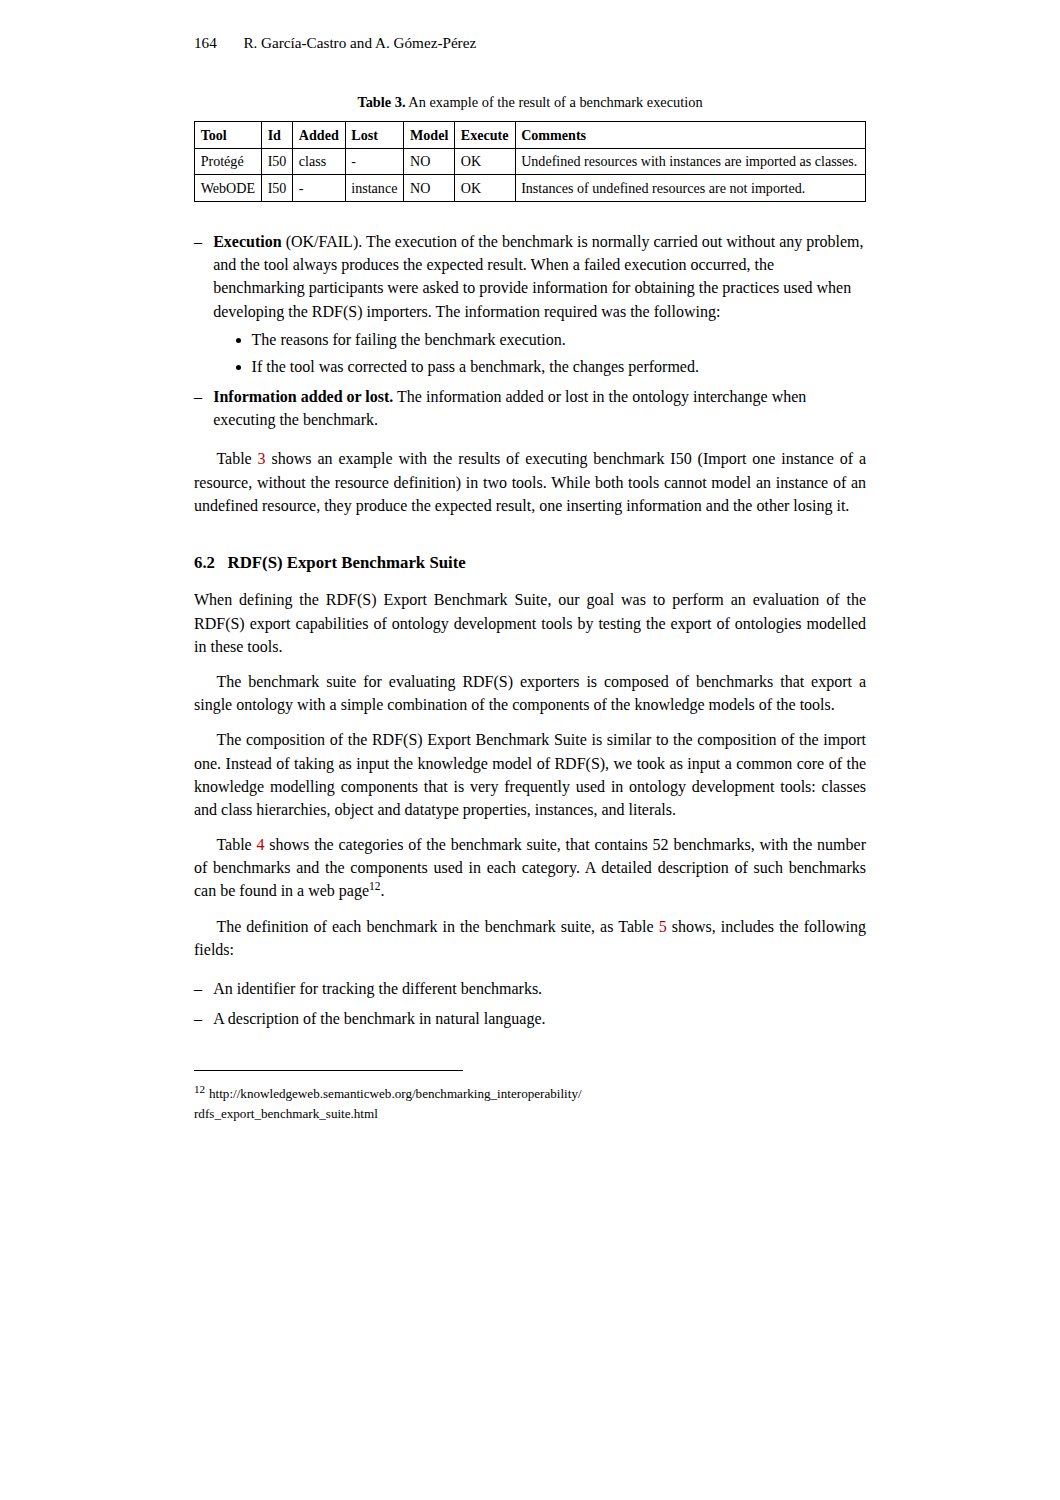164 R. García-Castro and A. Gómez-Pérez
Table 3. An example of the result of a benchmark execution
| Tool | Id | Added | Lost | Model | Execute | Comments |
| --- | --- | --- | --- | --- | --- | --- |
| Protégé | I50 | class | - | NO | OK | Undefined resources with instances are imported as classes. |
| WebODE | I50 | - | instance | NO | OK | Instances of undefined resources are not imported. |
Execution (OK/FAIL). The execution of the benchmark is normally carried out without any problem, and the tool always produces the expected result. When a failed execution occurred, the benchmarking participants were asked to provide information for obtaining the practices used when developing the RDF(S) importers. The information required was the following:
The reasons for failing the benchmark execution.
If the tool was corrected to pass a benchmark, the changes performed.
Information added or lost. The information added or lost in the ontology interchange when executing the benchmark.
Table 3 shows an example with the results of executing benchmark I50 (Import one instance of a resource, without the resource definition) in two tools. While both tools cannot model an instance of an undefined resource, they produce the expected result, one inserting information and the other losing it.
6.2 RDF(S) Export Benchmark Suite
When defining the RDF(S) Export Benchmark Suite, our goal was to perform an evaluation of the RDF(S) export capabilities of ontology development tools by testing the export of ontologies modelled in these tools.
The benchmark suite for evaluating RDF(S) exporters is composed of benchmarks that export a single ontology with a simple combination of the components of the knowledge models of the tools.
The composition of the RDF(S) Export Benchmark Suite is similar to the composition of the import one. Instead of taking as input the knowledge model of RDF(S), we took as input a common core of the knowledge modelling components that is very frequently used in ontology development tools: classes and class hierarchies, object and datatype properties, instances, and literals.
Table 4 shows the categories of the benchmark suite, that contains 52 benchmarks, with the number of benchmarks and the components used in each category. A detailed description of such benchmarks can be found in a web page12.
The definition of each benchmark in the benchmark suite, as Table 5 shows, includes the following fields:
An identifier for tracking the different benchmarks.
A description of the benchmark in natural language.
12http://knowledgeweb.semanticweb.org/benchmarking_interoperability/
rdfs_export_benchmark_suite.html